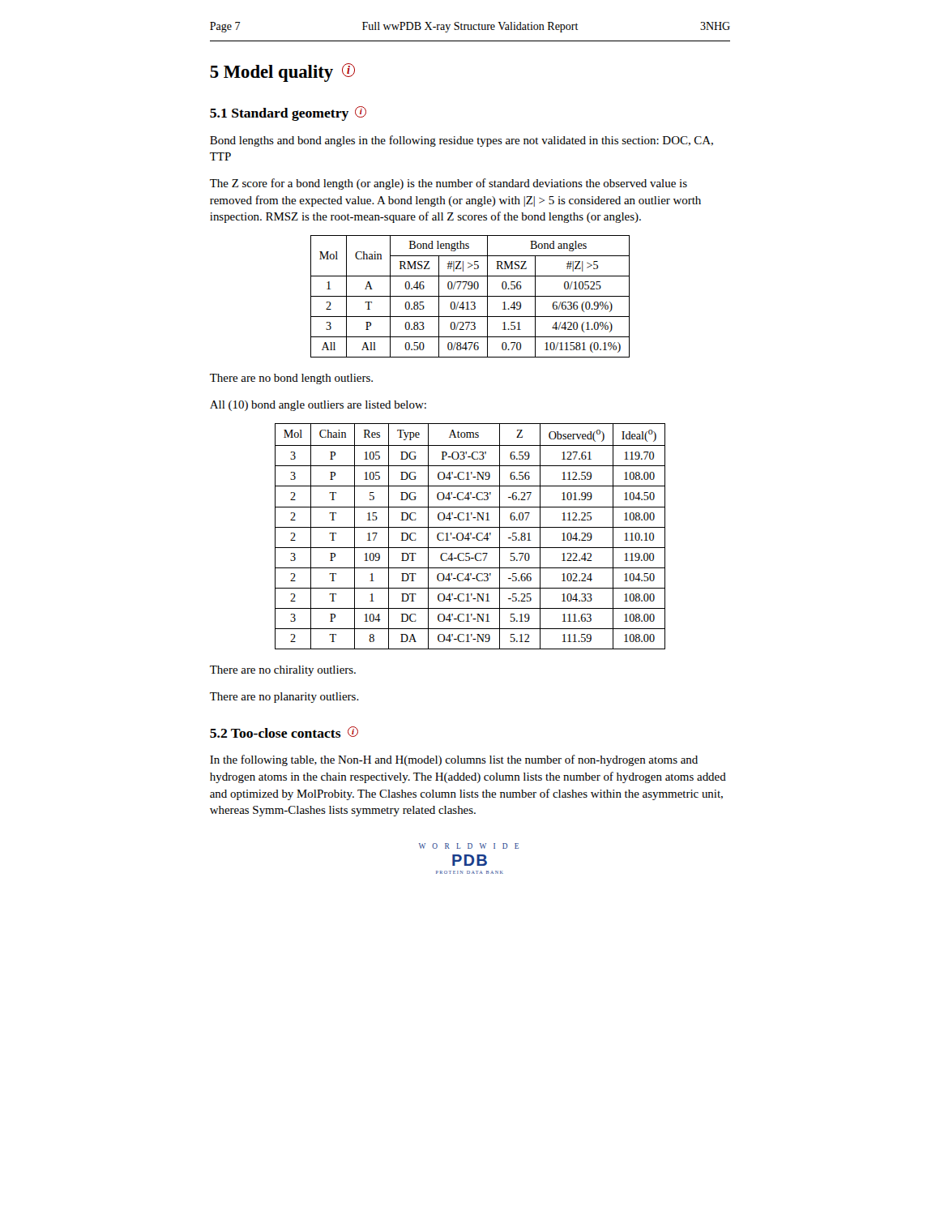Page 7
Full wwPDB X-ray Structure Validation Report
3NHG
5 Model quality i
5.1 Standard geometry i
Bond lengths and bond angles in the following residue types are not validated in this section: DOC, CA, TTP
The Z score for a bond length (or angle) is the number of standard deviations the observed value is removed from the expected value. A bond length (or angle) with |Z| > 5 is considered an outlier worth inspection. RMSZ is the root-mean-square of all Z scores of the bond lengths (or angles).
| Mol | Chain | Bond lengths | Bond angles |
| --- | --- | --- | --- |
| RMSZ | #/Z/ >5 | RMSZ | #/Z/ >5 |
| 1 | A | 0.46 | 0/7790 | 0.56 | 0/10525 |
| 2 | T | 0.85 | 0/413 | 1.49 | 6/636 (0.9%) |
| 3 | P | 0.83 | 0/273 | 1.51 | 4/420 (1.0%) |
| All | All | 0.50 | 0/8476 | 0.70 | 10/11581 (0.1%) |
There are no bond length outliers.
All (10) bond angle outliers are listed below:
| Mol | Chain | Res | Type | Atoms | Z | Observed( o ) | Ideal( o ) |
| --- | --- | --- | --- | --- | --- | --- | --- |
| 3 | P | 105 | DG | P-O3'-C3' | 6.59 | 127.61 | 119.70 |
| 3 | P | 105 | DG | O4'-C1'-N9 | 6.56 | 112.59 | 108.00 |
| 2 | T | 5 | DG | O4'-C4'-C3' | -6.27 | 101.99 | 104.50 |
| 2 | T | 15 | DC | O4'-C1'-N1 | 6.07 | 112.25 | 108.00 |
| 2 | T | 17 | DC | C1'-O4'-C4' | -5.81 | 104.29 | 110.10 |
| 3 | P | 109 | DT | C4-C5-C7 | 5.70 | 122.42 | 119.00 |
| 2 | T | 1 | DT | O4'-C4'-C3' | -5.66 | 102.24 | 104.50 |
| 2 | T | 1 | DT | O4'-C1'-N1 | -5.25 | 104.33 | 108.00 |
| 3 | P | 104 | DC | O4'-C1'-N1 | 5.19 | 111.63 | 108.00 |
| 2 | T | 8 | DA | O4'-C1'-N9 | 5.12 | 111.59 | 108.00 |
There are no chirality outliers.
There are no planarity outliers.
5.2 Too-close contacts i
In the following table, the Non-H and H(model) columns list the number of non-hydrogen atoms and hydrogen atoms in the chain respectively. The H(added) column lists the number of hydrogen atoms added and optimized by MolProbity. The Clashes column lists the number of clashes within the asymmetric unit, whereas Symm-Clashes lists symmetry related clashes.
W O R L D W I D E
PDB
PROTEIN DATA BANK